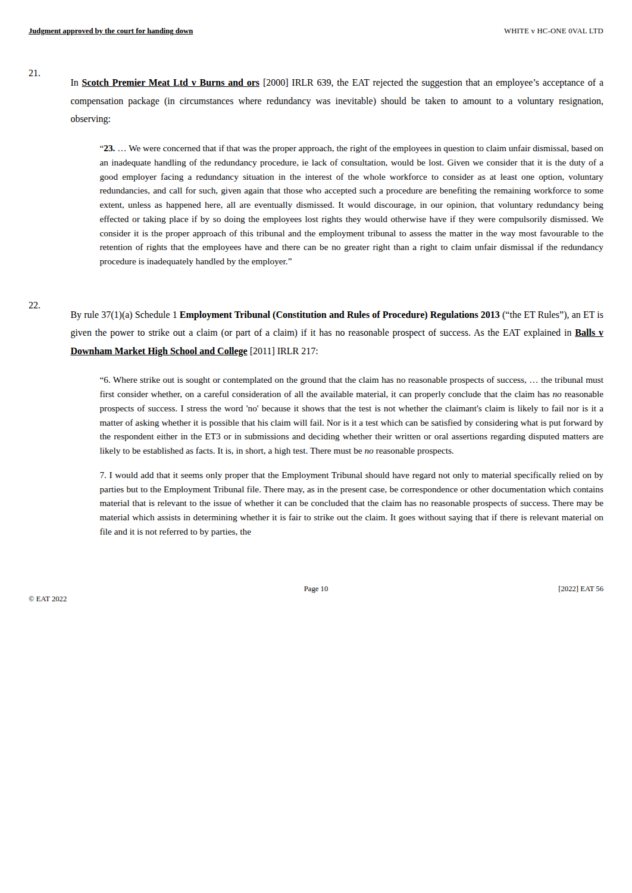Judgment approved by the court for handing down WHITE v HC-ONE 0VAL LTD
21.
In Scotch Premier Meat Ltd v Burns and ors [2000] IRLR 639, the EAT rejected the suggestion that an employee’s acceptance of a compensation package (in circumstances where redundancy was inevitable) should be taken to amount to a voluntary resignation, observing:
“23. … We were concerned that if that was the proper approach, the right of the employees in question to claim unfair dismissal, based on an inadequate handling of the redundancy procedure, ie lack of consultation, would be lost. Given we consider that it is the duty of a good employer facing a redundancy situation in the interest of the whole workforce to consider as at least one option, voluntary redundancies, and call for such, given again that those who accepted such a procedure are benefiting the remaining workforce to some extent, unless as happened here, all are eventually dismissed. It would discourage, in our opinion, that voluntary redundancy being effected or taking place if by so doing the employees lost rights they would otherwise have if they were compulsorily dismissed. We consider it is the proper approach of this tribunal and the employment tribunal to assess the matter in the way most favourable to the retention of rights that the employees have and there can be no greater right than a right to claim unfair dismissal if the redundancy procedure is inadequately handled by the employer.”
22.
By rule 37(1)(a) Schedule 1 Employment Tribunal (Constitution and Rules of Procedure) Regulations 2013 (“the ET Rules”), an ET is given the power to strike out a claim (or part of a claim) if it has no reasonable prospect of success. As the EAT explained in Balls v Downham Market High School and College [2011] IRLR 217:
“6. Where strike out is sought or contemplated on the ground that the claim has no reasonable prospects of success, … the tribunal must first consider whether, on a careful consideration of all the available material, it can properly conclude that the claim has no reasonable prospects of success. I stress the word 'no' because it shows that the test is not whether the claimant's claim is likely to fail nor is it a matter of asking whether it is possible that his claim will fail. Nor is it a test which can be satisfied by considering what is put forward by the respondent either in the ET3 or in submissions and deciding whether their written or oral assertions regarding disputed matters are likely to be established as facts. It is, in short, a high test. There must be no reasonable prospects.
7. I would add that it seems only proper that the Employment Tribunal should have regard not only to material specifically relied on by parties but to the Employment Tribunal file. There may, as in the present case, be correspondence or other documentation which contains material that is relevant to the issue of whether it can be concluded that the claim has no reasonable prospects of success. There may be material which assists in determining whether it is fair to strike out the claim. It goes without saying that if there is relevant material on file and it is not referred to by parties, the
Page 10
© EAT 2022
[2022] EAT 56